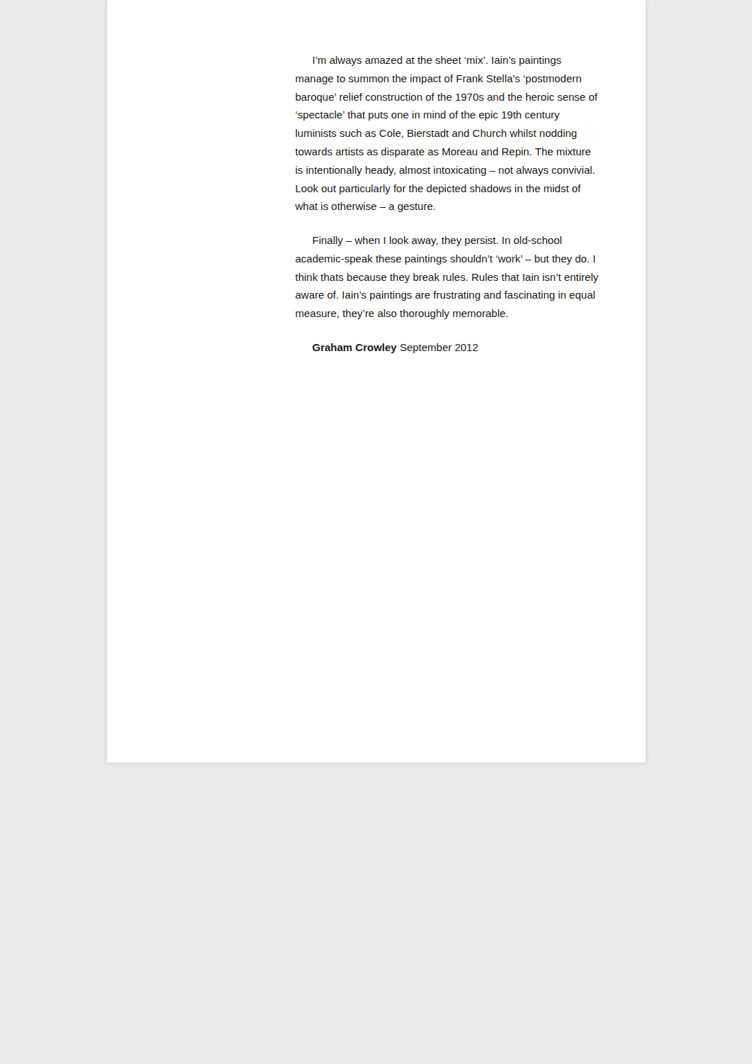I’m always amazed at the sheet ‘mix’. Iain’s paintings manage to summon the impact of Frank Stella’s ‘postmodern baroque’ relief construction of the 1970s and the heroic sense of ‘spectacle’ that puts one in mind of the epic 19th century luminists such as Cole, Bierstadt and Church whilst nodding towards artists as disparate as Moreau and Repin. The mixture is intentionally heady, almost intoxicating – not always convivial. Look out particularly for the depicted shadows in the midst of what is otherwise – a gesture.
Finally – when I look away, they persist. In old-school academic-speak these paintings shouldn’t ‘work’ – but they do. I think thats because they break rules. Rules that Iain isn’t entirely aware of. Iain’s paintings are frustrating and fascinating in equal measure, they’re also thoroughly memorable.
Graham Crowley September 2012